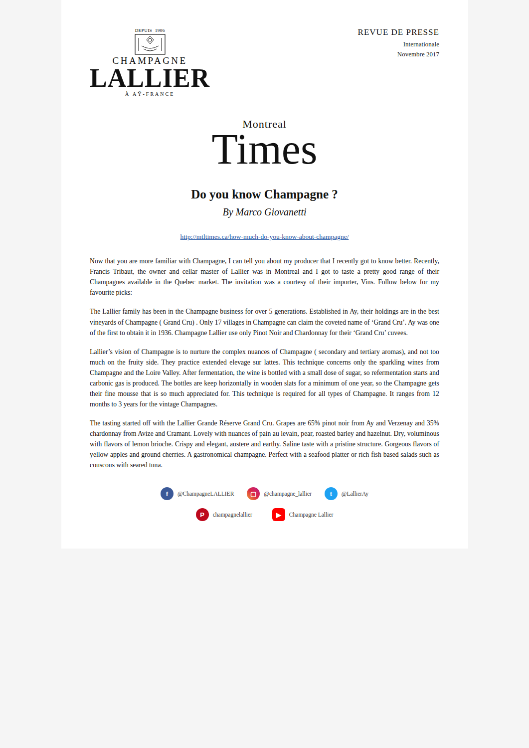DEPUIS 1906
CHAMPAGNE
LALLIER
À AŸ-FRANCE
REVUE DE PRESSE
Internationale
Novembre 2017
Montreal
Times
Do you know Champagne ?
By Marco Giovanetti
http://mtltimes.ca/how-much-do-you-know-about-champagne/
Now that you are more familiar with Champagne, I can tell you about my producer that I recently got to know better. Recently, Francis Tribaut, the owner and cellar master of Lallier was in Montreal and I got to taste a pretty good range of their Champagnes available in the Quebec market. The invitation was a courtesy of their importer, Vins. Follow below for my favourite picks:
The Lallier family has been in the Champagne business for over 5 generations. Established in Ay, their holdings are in the best vineyards of Champagne ( Grand Cru) . Only 17 villages in Champagne can claim the coveted name of ‘Grand Cru’. Ay was one of the first to obtain it in 1936. Champagne Lallier use only Pinot Noir and Chardonnay for their ‘Grand Cru’ cuvees.
Lallier’s vision of Champagne is to nurture the complex nuances of Champagne ( secondary and tertiary aromas), and not too much on the fruity side. They practice extended elevage sur lattes. This technique concerns only the sparkling wines from Champagne and the Loire Valley. After fermentation, the wine is bottled with a small dose of sugar, so refermentation starts and carbonic gas is produced. The bottles are keep horizontally in wooden slats for a minimum of one year, so the Champagne gets their fine mousse that is so much appreciated for. This technique is required for all types of Champagne. It ranges from 12 months to 3 years for the vintage Champagnes.
The tasting started off with the Lallier Grande Réserve Grand Cru. Grapes are 65% pinot noir from Ay and Verzenay and 35% chardonnay from Avize and Cramant. Lovely with nuances of pain au levain, pear, roasted barley and hazelnut. Dry, voluminous with flavors of lemon brioche. Crispy and elegant, austere and earthy. Saline taste with a pristine structure. Gorgeous flavors of yellow apples and ground cherries. A gastronomical champagne. Perfect with a seafood platter or rich fish based salads such as couscous with seared tuna.
f @ChampagneLALLIER
▢ @champagne_lallier
t @LallierAy
P champagnelallier
▶ Champagne Lallier